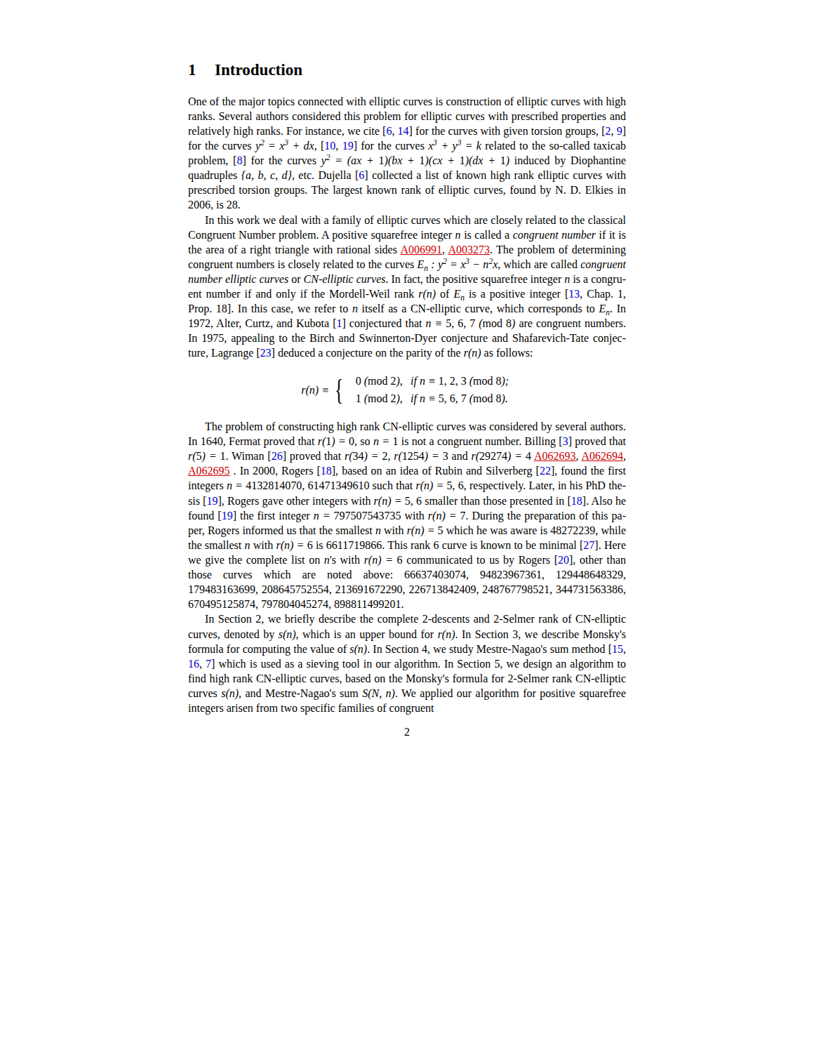1 Introduction
One of the major topics connected with elliptic curves is construction of elliptic curves with high ranks. Several authors considered this problem for elliptic curves with prescribed properties and relatively high ranks. For instance, we cite [6, 14] for the curves with given torsion groups, [2, 9] for the curves y2 = x3 + dx, [10, 19] for the curves x3 + y3 = k related to the so-called taxicab problem, [8] for the curves y2 = (ax + 1)(bx + 1)(cx + 1)(dx + 1) induced by Diophantine quadruples {a, b, c, d}, etc. Dujella [6] collected a list of known high rank elliptic curves with prescribed torsion groups. The largest known rank of elliptic curves, found by N. D. Elkies in 2006, is 28.
In this work we deal with a family of elliptic curves which are closely related to the classical Congruent Number problem. A positive squarefree integer n is called a congruent number if it is the area of a right triangle with rational sides A006991, A003273. The problem of determining congruent numbers is closely related to the curves En : y2 = x3 − n2x, which are called congruent number elliptic curves or CN-elliptic curves. In fact, the positive squarefree integer n is a congruent number if and only if the Mordell-Weil rank r(n) of En is a positive integer [13, Chap. 1, Prop. 18]. In this case, we refer to n itself as a CN-elliptic curve, which corresponds to En. In 1972, Alter, Curtz, and Kubota [1] conjectured that n ≡ 5, 6, 7 (mod 8) are congruent numbers. In 1975, appealing to the Birch and Swinnerton-Dyer conjecture and Shafarevich-Tate conjecture, Lagrange [23] deduced a conjecture on the parity of the r(n) as follows:
r(n) ≡ {
| 0 ( mod 2 ), | if n ≡ 1, 2, 3 ( mod 8 ); |
| 1 ( mod 2 ), | if n ≡ 5, 6, 7 ( mod 8 ). |
The problem of constructing high rank CN-elliptic curves was considered by several authors. In 1640, Fermat proved that r(1) = 0, so n = 1 is not a congruent number. Billing [3] proved that r(5) = 1. Wiman [26] proved that r(34) = 2, r(1254) = 3 and r(29274) = 4 A062693, A062694, A062695 . In 2000, Rogers [18], based on an idea of Rubin and Silverberg [22], found the first integers n = 4132814070, 61471349610 such that r(n) = 5, 6, respectively. Later, in his PhD thesis [19], Rogers gave other integers with r(n) = 5, 6 smaller than those presented in [18]. Also he found [19] the first integer n = 797507543735 with r(n) = 7. During the preparation of this paper, Rogers informed us that the smallest n with r(n) = 5 which he was aware is 48272239, while the smallest n with r(n) = 6 is 6611719866. This rank 6 curve is known to be minimal [27]. Here we give the complete list on n's with r(n) = 6 communicated to us by Rogers [20], other than those curves which are noted above: 66637403074, 94823967361, 129448648329, 179483163699, 208645752554, 213691672290, 226713842409, 248767798521, 344731563386, 670495125874, 797804045274, 898811499201.
In Section 2, we briefly describe the complete 2-descents and 2-Selmer rank of CN-elliptic curves, denoted by s(n), which is an upper bound for r(n). In Section 3, we describe Monsky's formula for computing the value of s(n). In Section 4, we study Mestre-Nagao's sum method [15, 16, 7] which is used as a sieving tool in our algorithm. In Section 5, we design an algorithm to find high rank CN-elliptic curves, based on the Monsky's formula for 2-Selmer rank CN-elliptic curves s(n), and Mestre-Nagao's sum S(N, n). We applied our algorithm for positive squarefree integers arisen from two specific families of congruent
2